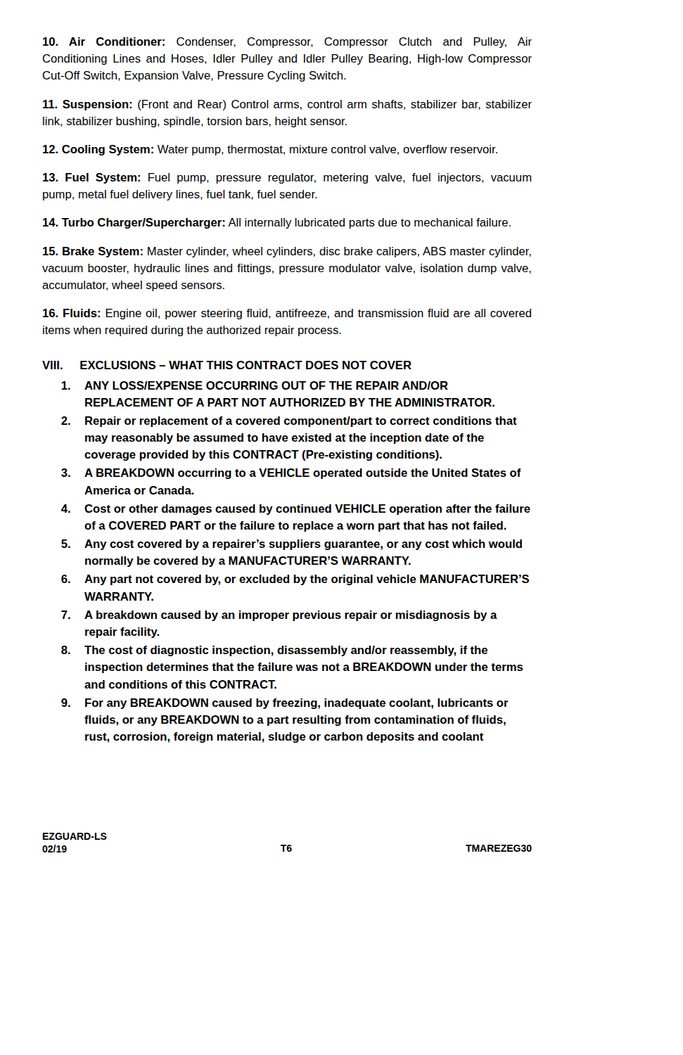10. Air Conditioner: Condenser, Compressor, Compressor Clutch and Pulley, Air Conditioning Lines and Hoses, Idler Pulley and Idler Pulley Bearing, High-low Compressor Cut-Off Switch, Expansion Valve, Pressure Cycling Switch.
11. Suspension: (Front and Rear) Control arms, control arm shafts, stabilizer bar, stabilizer link, stabilizer bushing, spindle, torsion bars, height sensor.
12. Cooling System: Water pump, thermostat, mixture control valve, overflow reservoir.
13. Fuel System: Fuel pump, pressure regulator, metering valve, fuel injectors, vacuum pump, metal fuel delivery lines, fuel tank, fuel sender.
14. Turbo Charger/Supercharger: All internally lubricated parts due to mechanical failure.
15. Brake System: Master cylinder, wheel cylinders, disc brake calipers, ABS master cylinder, vacuum booster, hydraulic lines and fittings, pressure modulator valve, isolation dump valve, accumulator, wheel speed sensors.
16. Fluids: Engine oil, power steering fluid, antifreeze, and transmission fluid are all covered items when required during the authorized repair process.
VIII. EXCLUSIONS – WHAT THIS CONTRACT DOES NOT COVER
ANY LOSS/EXPENSE OCCURRING OUT OF THE REPAIR AND/OR REPLACEMENT OF A PART NOT AUTHORIZED BY THE ADMINISTRATOR.
Repair or replacement of a covered component/part to correct conditions that may reasonably be assumed to have existed at the inception date of the coverage provided by this CONTRACT (Pre-existing conditions).
A BREAKDOWN occurring to a VEHICLE operated outside the United States of America or Canada.
Cost or other damages caused by continued VEHICLE operation after the failure of a COVERED PART or the failure to replace a worn part that has not failed.
Any cost covered by a repairer’s suppliers guarantee, or any cost which would normally be covered by a MANUFACTURER’S WARRANTY.
Any part not covered by, or excluded by the original vehicle MANUFACTURER’S WARRANTY.
A breakdown caused by an improper previous repair or misdiagnosis by a repair facility.
The cost of diagnostic inspection, disassembly and/or reassembly, if the inspection determines that the failure was not a BREAKDOWN under the terms and conditions of this CONTRACT.
For any BREAKDOWN caused by freezing, inadequate coolant, lubricants or fluids, or any BREAKDOWN to a part resulting from contamination of fluids, rust, corrosion, foreign material, sludge or carbon deposits and coolant
EZGUARD-LS
02/19
T6
TMAREZEG30